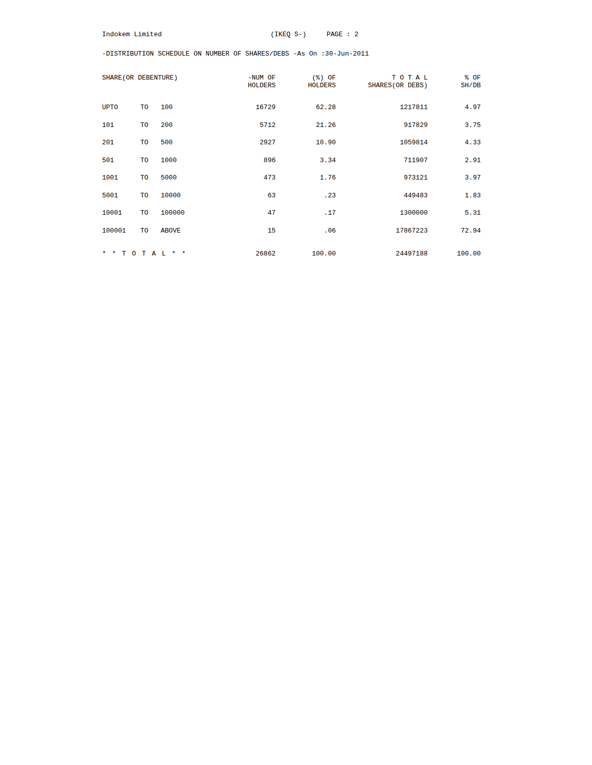Indokem Limited (IKEQ S-) PAGE : 2
-DISTRIBUTION SCHEDULE ON NUMBER OF SHARES/DEBS -As On :30-Jun-2011
| SHARE(OR DEBENTURE) | -NUM OF HOLDERS | (%) OF HOLDERS | T O T A L SHARES(OR DEBS) | % OF SH/DB |
| --- | --- | --- | --- | --- |
| UPTO TO 100 | 16729 | 62.28 | 1217811 | 4.97 |
| 101 TO 200 | 5712 | 21.26 | 917829 | 3.75 |
| 201 TO 500 | 2927 | 10.90 | 1059814 | 4.33 |
| 501 TO 1000 | 896 | 3.34 | 711907 | 2.91 |
| 1001 TO 5000 | 473 | 1.76 | 973121 | 3.97 |
| 5001 TO 10000 | 63 | .23 | 449483 | 1.83 |
| 10001 TO 100000 | 47 | .17 | 1300000 | 5.31 |
| 100001 TO ABOVE | 15 | .06 | 17867223 | 72.94 |
| * * T O T A L * * | 26862 | 100.00 | 24497188 | 100.00 |